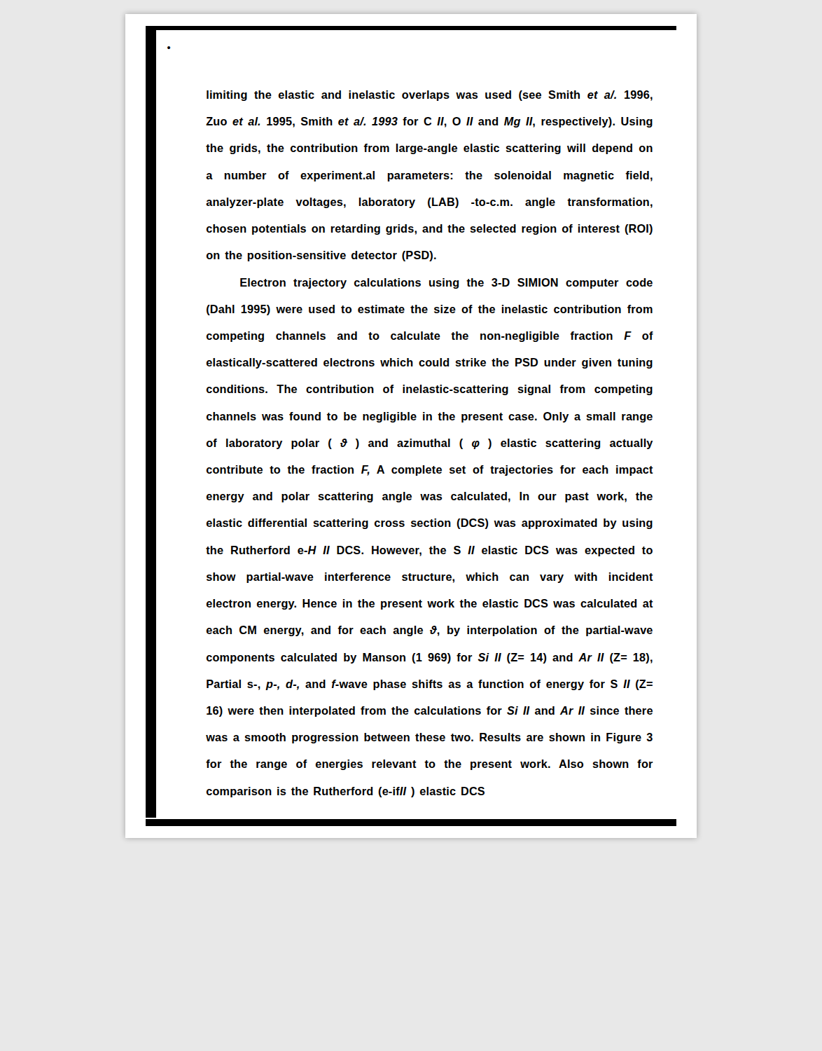•
limiting the elastic and inelastic overlaps was used (see Smith et a/. 1996, Zuo et al. 1995, Smith et a/. 1993 for C II, O II and Mg II, respectively). Using the grids, the contribution from large-angle elastic scattering will depend on a number of experiment.al parameters: the solenoidal magnetic field, analyzer-plate voltages, laboratory (LAB) -to-c.m. angle transformation, chosen potentials on retarding grids, and the selected region of interest (ROI) on the position-sensitive detector (PSD).
Electron trajectory calculations using the 3-D SIMION computer code (Dahl 1995) were used to estimate the size of the inelastic contribution from competing channels and to calculate the non-negligible fraction F of elastically-scattered electrons which could strike the PSD under given tuning conditions. The contribution of inelastic-scattering signal from competing channels was found to be negligible in the present case. Only a small range of laboratory polar ( ϑ ) and azimuthal ( φ ) elastic scattering actually contribute to the fraction F, A complete set of trajectories for each impact energy and polar scattering angle was calculated, In our past work, the elastic differential scattering cross section (DCS) was approximated by using the Rutherford e-H II DCS. However, the S II elastic DCS was expected to show partial-wave interference structure, which can vary with incident electron energy. Hence in the present work the elastic DCS was calculated at each CM energy, and for each angle ϑ, by interpolation of the partial-wave components calculated by Manson (1 969) for Si II (Z= 14) and Ar II (Z= 18), Partial s-, p-, d-, and f-wave phase shifts as a function of energy for S II (Z= 16) were then interpolated from the calculations for Si II and Ar II since there was a smooth progression between these two. Results are shown in Figure 3 for the range of energies relevant to the present work. Also shown for comparison is the Rutherford (e-ifII ) elastic DCS